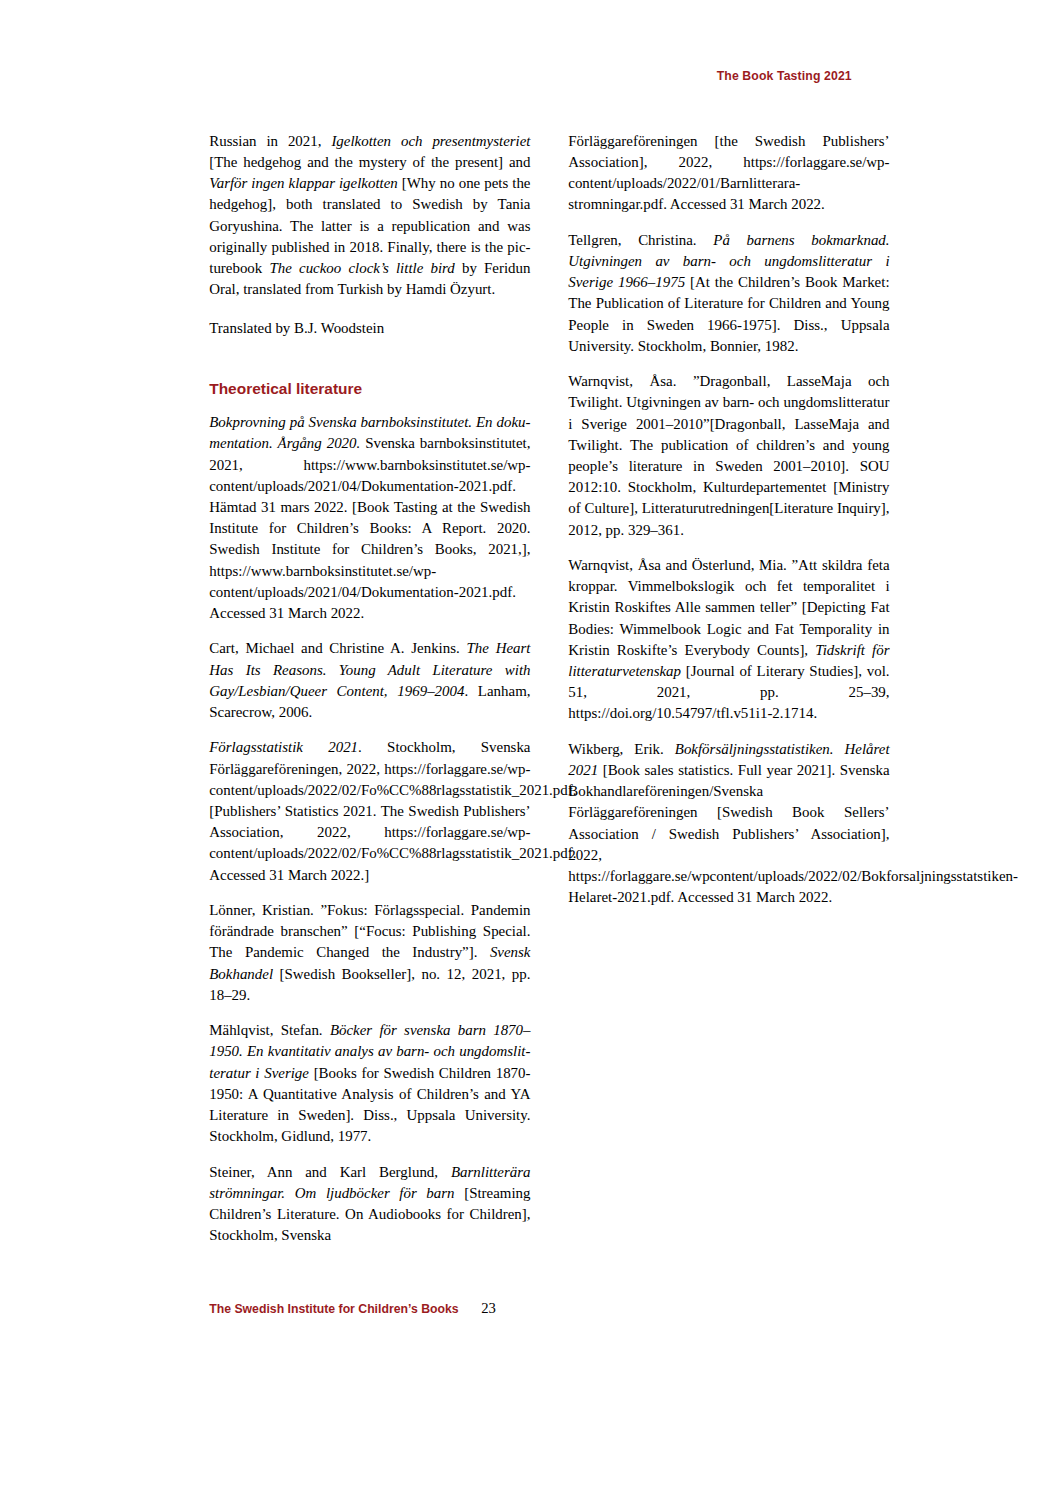The Book Tasting 2021
Russian in 2021, Igelkotten och presentmysteriet [The hedgehog and the mystery of the present] and Varför ingen klappar igelkotten [Why no one pets the hedgehog], both translated to Swedish by Tania Goryushina. The latter is a republication and was originally published in 2018. Finally, there is the picturebook The cuckoo clock’s little bird by Feridun Oral, translated from Turkish by Hamdi Özyurt.
Translated by B.J. Woodstein
Theoretical literature
Bokprovning på Svenska barnboksinstitutet. En dokumentation. Årgång 2020. Svenska barnboksinstitutet, 2021, https://www.barnboksinstitutet.se/wp-content/uploads/2021/04/Dokumentation-2021.pdf. Hämtad 31 mars 2022. [Book Tasting at the Swedish Institute for Children’s Books: A Report. 2020. Swedish Institute for Children’s Books, 2021,], https://www.barnboksinstitutet.se/wp-content/uploads/2021/04/Dokumentation-2021.pdf. Accessed 31 March 2022.
Cart, Michael and Christine A. Jenkins. The Heart Has Its Reasons. Young Adult Literature with Gay/Lesbian/Queer Content, 1969–2004. Lanham, Scarecrow, 2006.
Förlagsstatistik 2021. Stockholm, Svenska Förläggareföreningen, 2022, https://forlaggare.se/wp-content/uploads/2022/02/Fo%CC%88rlagsstatistik_2021.pdf. [Publishers’ Statistics 2021. The Swedish Publishers’ Association, 2022, https://forlaggare.se/wp-content/uploads/2022/02/Fo%CC%88rlagsstatistik_2021.pdf. Accessed 31 March 2022.]
Lönner, Kristian. ”Fokus: Förlagsspecial. Pandemin förändrade branschen” [“Focus: Publishing Special. The Pandemic Changed the Industry”]. Svensk Bokhandel [Swedish Bookseller], no. 12, 2021, pp. 18–29.
Mählqvist, Stefan. Böcker för svenska barn 1870–1950. En kvantitativ analys av barn- och ungdomslitteratur i Sverige [Books for Swedish Children 1870-1950: A Quantitative Analysis of Children’s and YA Literature in Sweden]. Diss., Uppsala University. Stockholm, Gidlund, 1977.
Steiner, Ann and Karl Berglund, Barnlitterära strömningar. Om ljudböcker för barn [Streaming Children’s Literature. On Audiobooks for Children], Stockholm, Svenska
Förläggareföreningen [the Swedish Publishers’ Association], 2022, https://forlaggare.se/wp-content/uploads/2022/01/Barnlitterara-stromningar.pdf. Accessed 31 March 2022.
Tellgren, Christina. På barnens bokmarknad. Utgivningen av barn- och ungdomslitteratur i Sverige 1966–1975 [At the Children’s Book Market: The Publication of Literature for Children and Young People in Sweden 1966-1975]. Diss., Uppsala University. Stockholm, Bonnier, 1982.
Warnqvist, Åsa. ”Dragonball, LasseMaja och Twilight. Utgivningen av barn- och ungdomslitteratur i Sverige 2001–2010”[Dragonball, LasseMaja and Twilight. The publication of children’s and young people’s literature in Sweden 2001–2010]. SOU 2012:10. Stockholm, Kulturdepartementet [Ministry of Culture], Litteraturutredningen[Literature Inquiry], 2012, pp. 329–361.
Warnqvist, Åsa and Österlund, Mia. ”Att skildra feta kroppar. Vimmelbokslogik och fet temporalitet i Kristin Roskiftes Alle sammen teller” [Depicting Fat Bodies: Wimmelbook Logic and Fat Temporality in Kristin Roskifte’s Everybody Counts], Tidskrift för litteraturvetenskap [Journal of Literary Studies], vol. 51, 2021, pp. 25–39, https://doi.org/10.54797/tfl.v51i1-2.1714.
Wikberg, Erik. Bokförsäljningsstatistiken. Helåret 2021 [Book sales statistics. Full year 2021]. Svenska Bokhandlareföreningen/Svenska Förläggareföreningen [Swedish Book Sellers’ Association / Swedish Publishers’ Association], 2022, https://forlaggare.se/wpcontent/uploads/2022/02/Bokforsaljningsstatstiken-Helaret-2021.pdf. Accessed 31 March 2022.
The Swedish Institute for Children’s Books 23